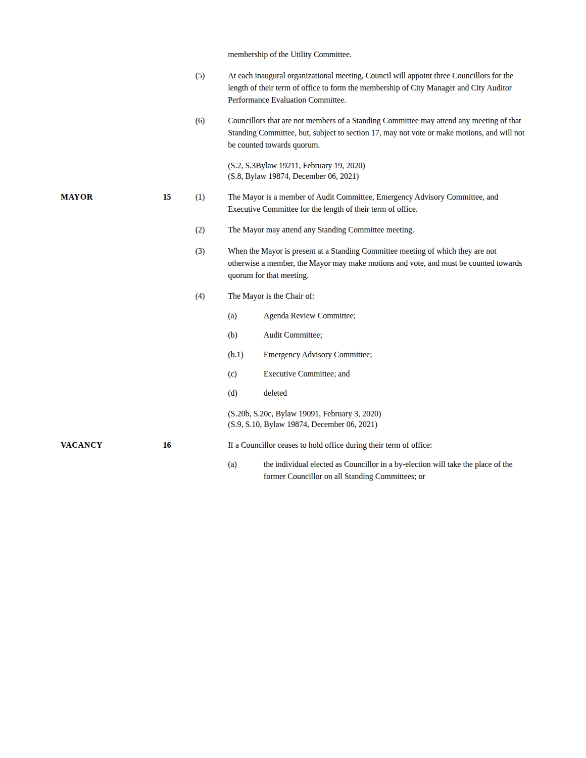| | | | membership of the Utility Committee. |
| | | (5) | At each inaugural organizational meeting, Council will appoint three Councillors for the length of their term of office to form the membership of City Manager and City Auditor Performance Evaluation Committee. |
| | | (6) | Councillors that are not members of a Standing Committee may attend any meeting of that Standing Committee, but, subject to section 17, may not vote or make motions, and will not be counted towards quorum. (S.2, S.3Bylaw 19211, February 19, 2020) (S.8, Bylaw 19874, December 06, 2021) |
| MAYOR | 15 | (1) | The Mayor is a member of Audit Committee, Emergency Advisory Committee, and Executive Committee for the length of their term of office. |
| | | (2) | The Mayor may attend any Standing Committee meeting. |
| | | (3) | When the Mayor is present at a Standing Committee meeting of which they are not otherwise a member, the Mayor may make motions and vote, and must be counted towards quorum for that meeting. |
| | | (4) | The Mayor is the Chair of: / (a) / Agenda Review Committee; / / (b) / Audit Committee; / / (b.1) / Emergency Advisory Committee; / / (c) / Executive Committee; and / / (d) / deleted / (S.20b, S.20c, Bylaw 19091, February 3, 2020) (S.9, S.10, Bylaw 19874, December 06, 2021) |
| VACANCY | 16 | | If a Councillor ceases to hold office during their term of office: / (a) / the individual elected as Councillor in a by-election will take the place of the former Councillor on all Standing Committees; or / |